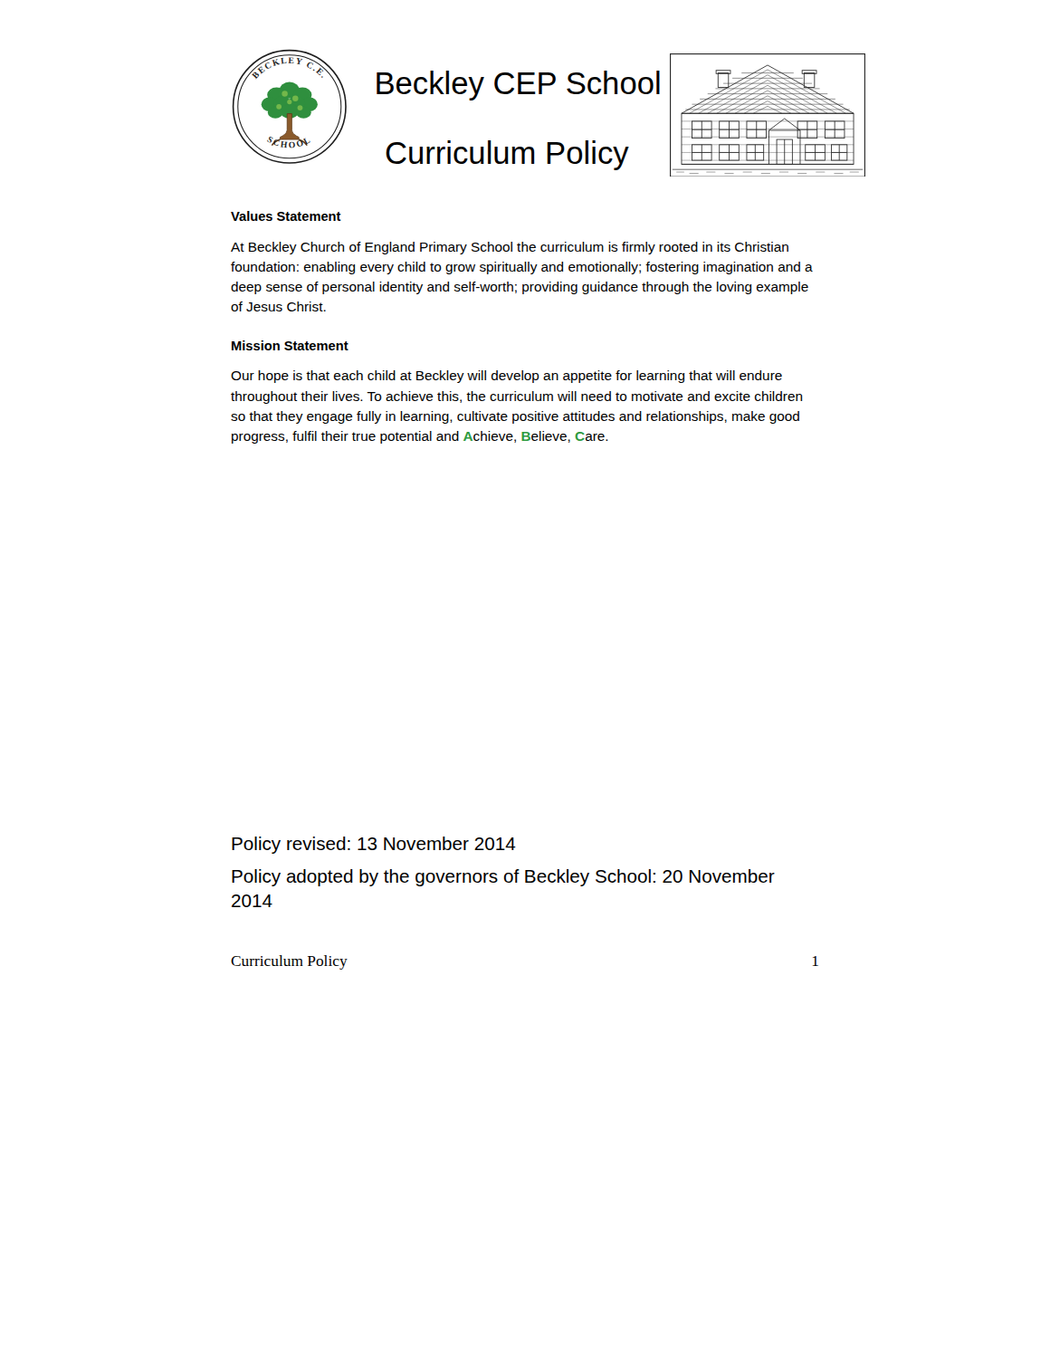BECKLEY C.E. SCHOOL
Beckley CEP School
Curriculum Policy
Values Statement
At Beckley Church of England Primary School the curriculum is firmly rooted in its Christian foundation: enabling every child to grow spiritually and emotionally; fostering imagination and a deep sense of personal identity and self-worth; providing guidance through the loving example of Jesus Christ.
Mission Statement
Our hope is that each child at Beckley will develop an appetite for learning that will endure throughout their lives. To achieve this, the curriculum will need to motivate and excite children so that they engage fully in learning, cultivate positive attitudes and relationships, make good progress, fulfil their true potential and Achieve, Believe, Care.
Policy revised: 13 November 2014
Policy adopted by the governors of Beckley School: 20 November 2014
Curriculum Policy 1